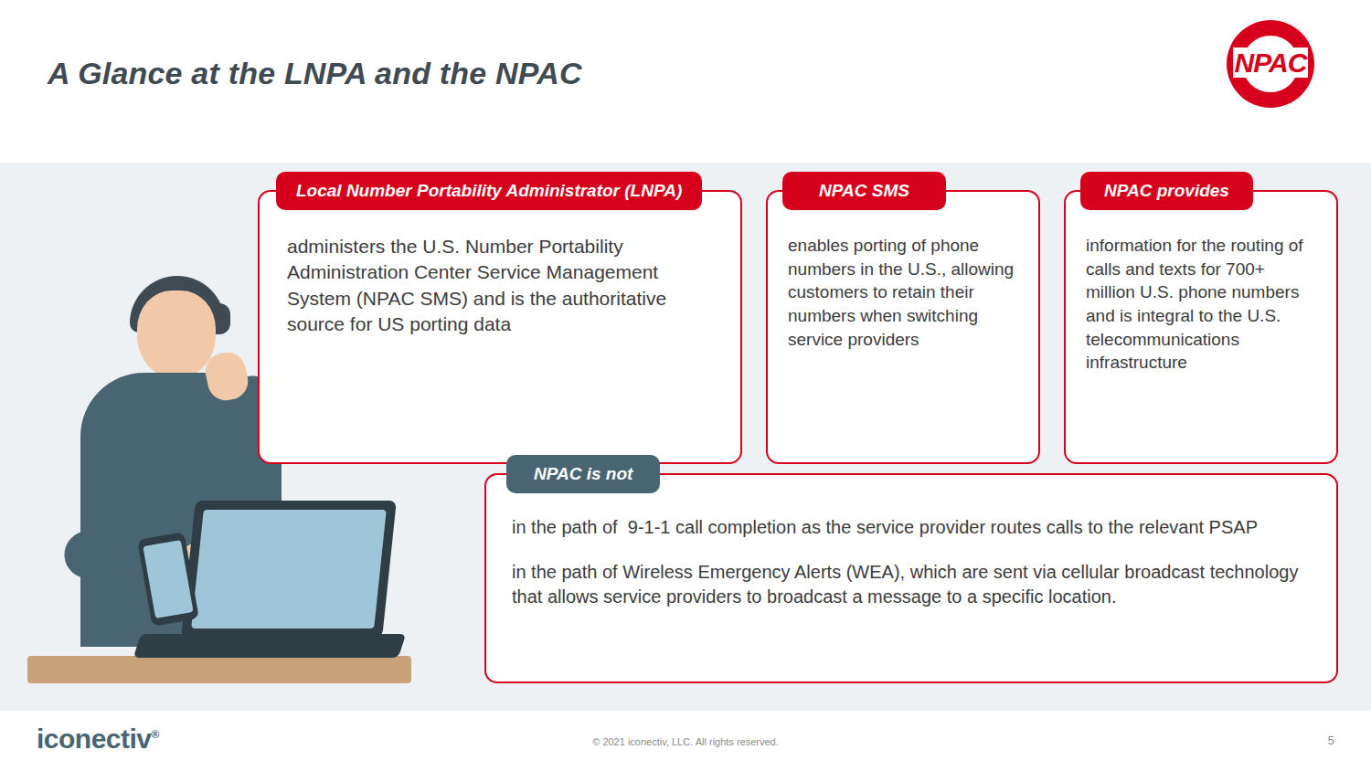A Glance at the LNPA and the NPAC
NPAC
Local Number Portability Administrator (LNPA)
administers the U.S. Number Portability Administration Center Service Management System (NPAC SMS) and is the authoritative source for US porting data
NPAC SMS
enables porting of phone numbers in the U.S., allowing customers to retain their numbers when switching service providers
NPAC provides
information for the routing of calls and texts for 700+ million U.S. phone numbers and is integral to the U.S. telecommunications infrastructure
NPAC is not
in the path of 9-1-1 call completion as the service provider routes calls to the relevant PSAP
in the path of Wireless Emergency Alerts (WEA), which are sent via cellular broadcast technology that allows service providers to broadcast a message to a specific location.
iconectiv®
© 2021 iconectiv, LLC. All rights reserved.
5